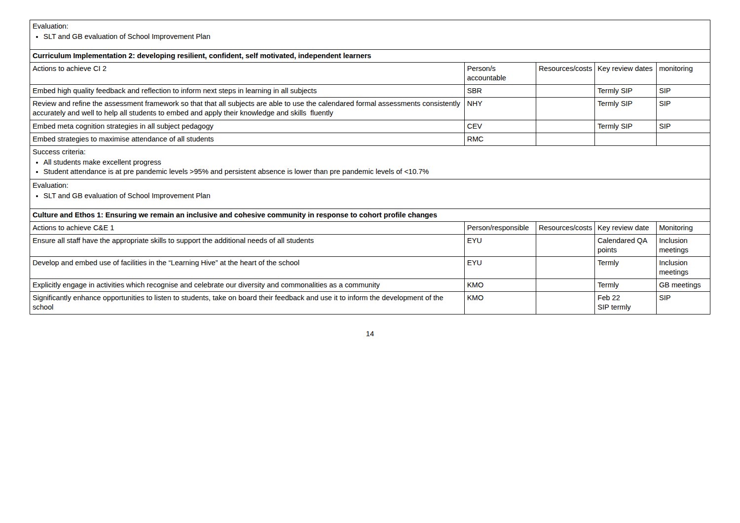| Evaluation: SLT and GB evaluation of School Improvement Plan |
| Curriculum Implementation 2: developing resilient, confident, self motivated, independent learners |
| Actions to achieve CI 2 | Person/s accountable | Resources/costs | Key review dates | monitoring |
| Embed high quality feedback and reflection to inform next steps in learning in all subjects | SBR | | Termly SIP | SIP |
| Review and refine the assessment framework so that that all subjects are able to use the calendared formal assessments consistently accurately and well to help all students to embed and apply their knowledge and skills fluently | NHY | | Termly SIP | SIP |
| Embed meta cognition strategies in all subject pedagogy | CEV | | Termly SIP | SIP |
| Embed strategies to maximise attendance of all students | RMC | | | |
| Success criteria: All students make excellent progress Student attendance is at pre pandemic levels >95% and persistent absence is lower than pre pandemic levels of <10.7% |
| Evaluation: SLT and GB evaluation of School Improvement Plan |
| Culture and Ethos 1: Ensuring we remain an inclusive and cohesive community in response to cohort profile changes |
| Actions to achieve C&E 1 | Person/responsible | Resources/costs | Key review date | Monitoring |
| Ensure all staff have the appropriate skills to support the additional needs of all students | EYU | | Calendared QA points | Inclusion meetings |
| Develop and embed use of facilities in the “Learning Hive” at the heart of the school | EYU | | Termly | Inclusion meetings |
| Explicitly engage in activities which recognise and celebrate our diversity and commonalities as a community | KMO | | Termly | GB meetings |
| Significantly enhance opportunities to listen to students, take on board their feedback and use it to inform the development of the school | KMO | | Feb 22 SIP termly | SIP |
14